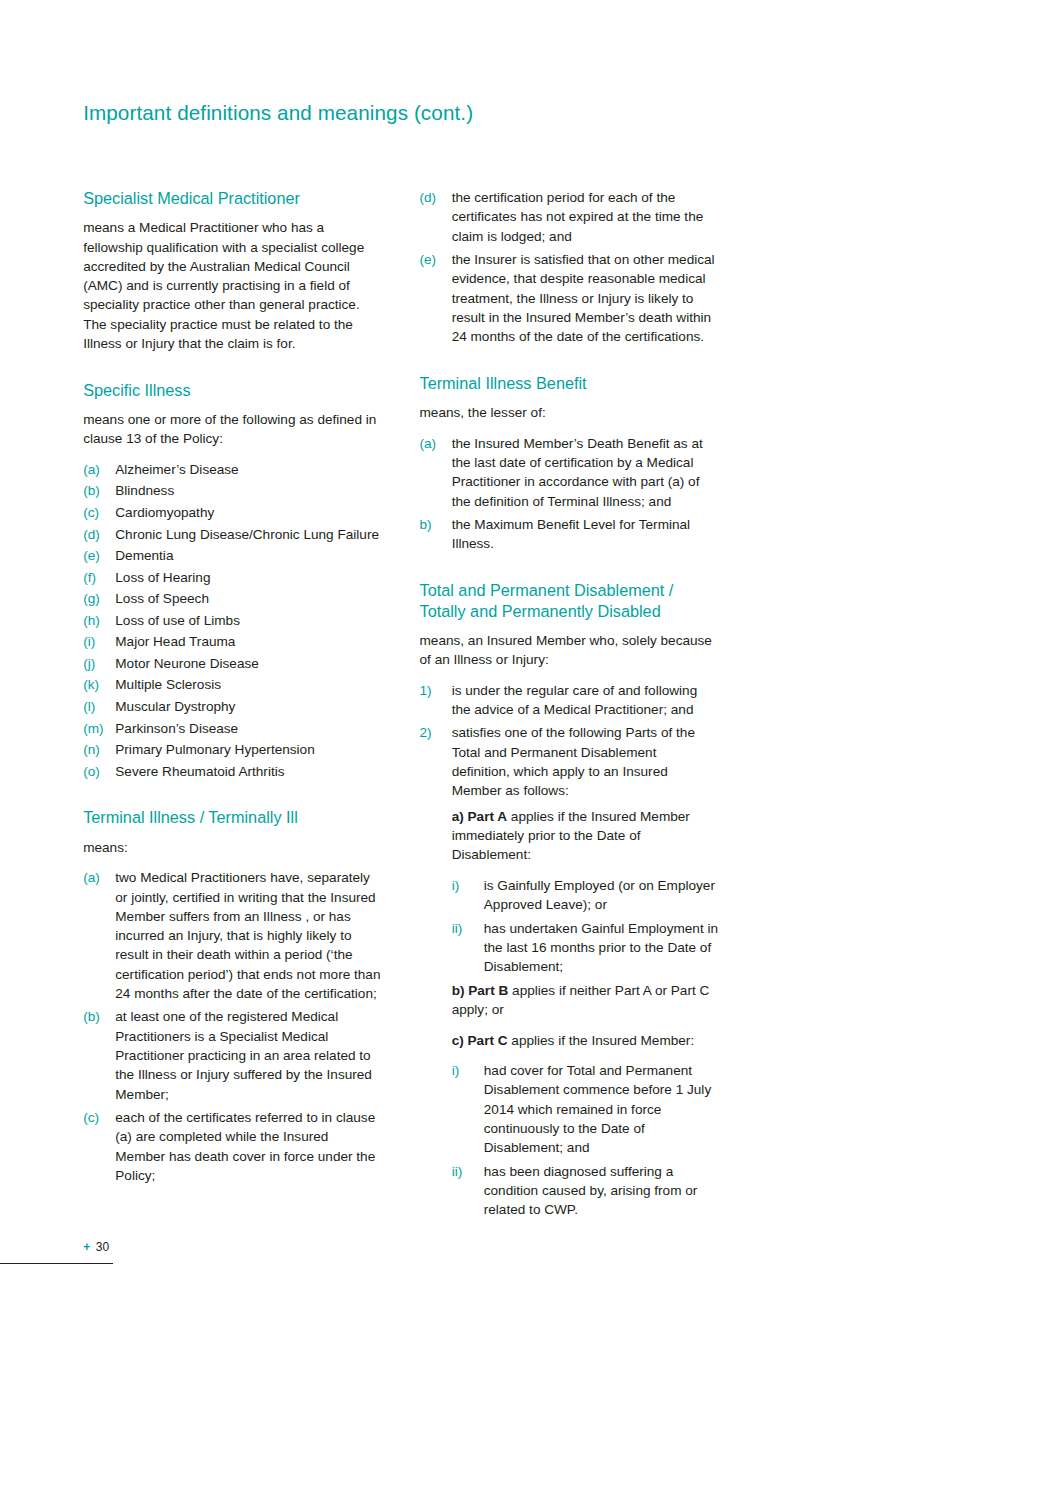Important definitions and meanings (cont.)
Specialist Medical Practitioner
means a Medical Practitioner who has a fellowship qualification with a specialist college accredited by the Australian Medical Council (AMC) and is currently practising in a field of speciality practice other than general practice. The speciality practice must be related to the Illness or Injury that the claim is for.
Specific Illness
means one or more of the following as defined in clause 13 of the Policy:
(a) Alzheimer’s Disease
(b) Blindness
(c) Cardiomyopathy
(d) Chronic Lung Disease/Chronic Lung Failure
(e) Dementia
(f) Loss of Hearing
(g) Loss of Speech
(h) Loss of use of Limbs
(i) Major Head Trauma
(j) Motor Neurone Disease
(k) Multiple Sclerosis
(l) Muscular Dystrophy
(m) Parkinson’s Disease
(n) Primary Pulmonary Hypertension
(o) Severe Rheumatoid Arthritis
Terminal Illness / Terminally Ill
means:
(a) two Medical Practitioners have, separately or jointly, certified in writing that the Insured Member suffers from an Illness , or has incurred an Injury, that is highly likely to result in their death within a period (‘the certification period’) that ends not more than 24 months after the date of the certification;
(b) at least one of the registered Medical Practitioners is a Specialist Medical Practitioner practicing in an area related to the Illness or Injury suffered by the Insured Member;
(c) each of the certificates referred to in clause (a) are completed while the Insured Member has death cover in force under the Policy;
(d) the certification period for each of the certificates has not expired at the time the claim is lodged; and
(e) the Insurer is satisfied that on other medical evidence, that despite reasonable medical treatment, the Illness or Injury is likely to result in the Insured Member’s death within 24 months of the date of the certifications.
Terminal Illness Benefit
means, the lesser of:
(a) the Insured Member’s Death Benefit as at the last date of certification by a Medical Practitioner in accordance with part (a) of the definition of Terminal Illness; and
b) the Maximum Benefit Level for Terminal Illness.
Total and Permanent Disablement /
Totally and Permanently Disabled
means, an Insured Member who, solely because of an Illness or Injury:
1) is under the regular care of and following the advice of a Medical Practitioner; and
2) satisfies one of the following Parts of the Total and Permanent Disablement definition, which apply to an Insured Member as follows:
a) Part A applies if the Insured Member immediately prior to the Date of Disablement:
i) is Gainfully Employed (or on Employer Approved Leave); or
ii) has undertaken Gainful Employment in the last 16 months prior to the Date of Disablement;
b) Part B applies if neither Part A or Part C apply; or
c) Part C applies if the Insured Member:
i) had cover for Total and Permanent Disablement commence before 1 July 2014 which remained in force continuously to the Date of Disablement; and
ii) has been diagnosed suffering a condition caused by, arising from or related to CWP.
+30